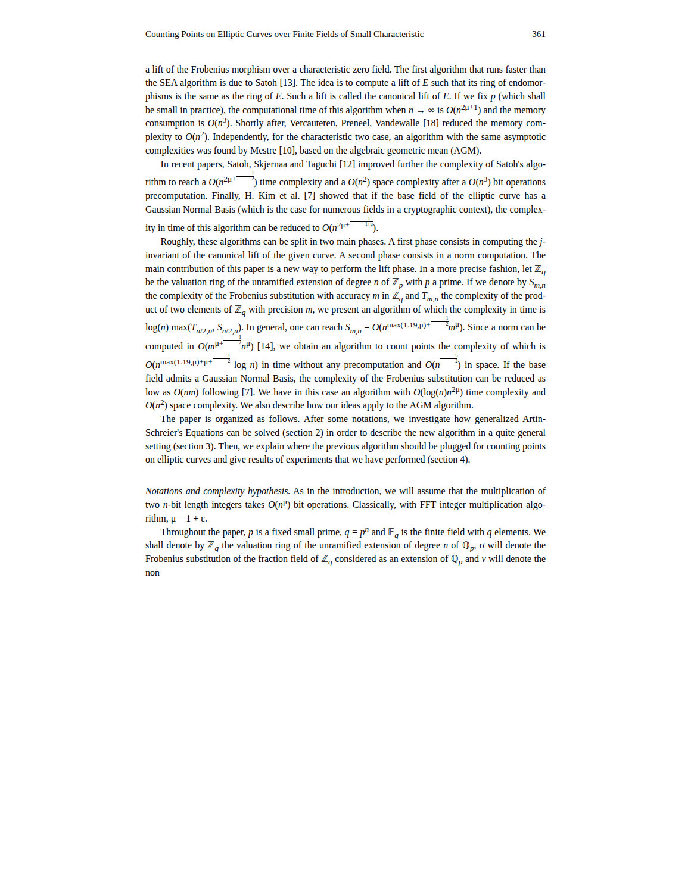Counting Points on Elliptic Curves over Finite Fields of Small Characteristic 361
a lift of the Frobenius morphism over a characteristic zero field. The first algorithm that runs faster than the SEA algorithm is due to Satoh [13]. The idea is to compute a lift of E such that its ring of endomorphisms is the same as the ring of E. Such a lift is called the canonical lift of E. If we fix p (which shall be small in practice), the computational time of this algorithm when n → ∞ is O(n2μ+1) and the memory consumption is O(n3). Shortly after, Vercauteren, Preneel, Vandewalle [18] reduced the memory complexity to O(n2). Independently, for the characteristic two case, an algorithm with the same asymptotic complexities was found by Mestre [10], based on the algebraic geometric mean (AGM).
In recent papers, Satoh, Skjernaa and Taguchi [12] improved further the complexity of Satoh's algorithm to reach a O(n2μ+12) time complexity and a O(n2) space complexity after a O(n3) bit operations precomputation. Finally, H. Kim et al. [7] showed that if the base field of the elliptic curve has a Gaussian Normal Basis (which is the case for numerous fields in a cryptographic context), the complexity in time of this algorithm can be reduced to O(n2μ+11+μ).
Roughly, these algorithms can be split in two main phases. A first phase consists in computing the j-invariant of the canonical lift of the given curve. A second phase consists in a norm computation. The main contribution of this paper is a new way to perform the lift phase. In a more precise fashion, let ℤq be the valuation ring of the unramified extension of degree n of ℤp with p a prime. If we denote by Sm,n the complexity of the Frobenius substitution with accuracy m in ℤq and Tm,n the complexity of the product of two elements of ℤq with precision m, we present an algorithm of which the complexity in time is log(n) max(Tn/2,n, Sn/2,n). In general, one can reach Sm,n = O(nmax(1.19,μ)+12mμ). Since a norm can be computed in O(mμ+12nμ) [14], we obtain an algorithm to count points the complexity of which is O(nmax(1.19,μ)+μ+12 log n) in time without any precomputation and O(n52) in space. If the base field admits a Gaussian Normal Basis, the complexity of the Frobenius substitution can be reduced as low as O(nm) following [7]. We have in this case an algorithm with O(log(n)n2μ) time complexity and O(n2) space complexity. We also describe how our ideas apply to the AGM algorithm.
The paper is organized as follows. After some notations, we investigate how generalized Artin-Schreier's Equations can be solved (section 2) in order to describe the new algorithm in a quite general setting (section 3). Then, we explain where the previous algorithm should be plugged for counting points on elliptic curves and give results of experiments that we have performed (section 4).
Notations and complexity hypothesis. As in the introduction, we will assume that the multiplication of two n-bit length integers takes O(nμ) bit operations. Classically, with FFT integer multiplication algorithm, μ = 1 + ε.
Throughout the paper, p is a fixed small prime, q = pn and 𝔽q is the finite field with q elements. We shall denote by ℤq the valuation ring of the unramified extension of degree n of ℚp, σ will denote the Frobenius substitution of the fraction field of ℤq considered as an extension of ℚp and v will denote the non